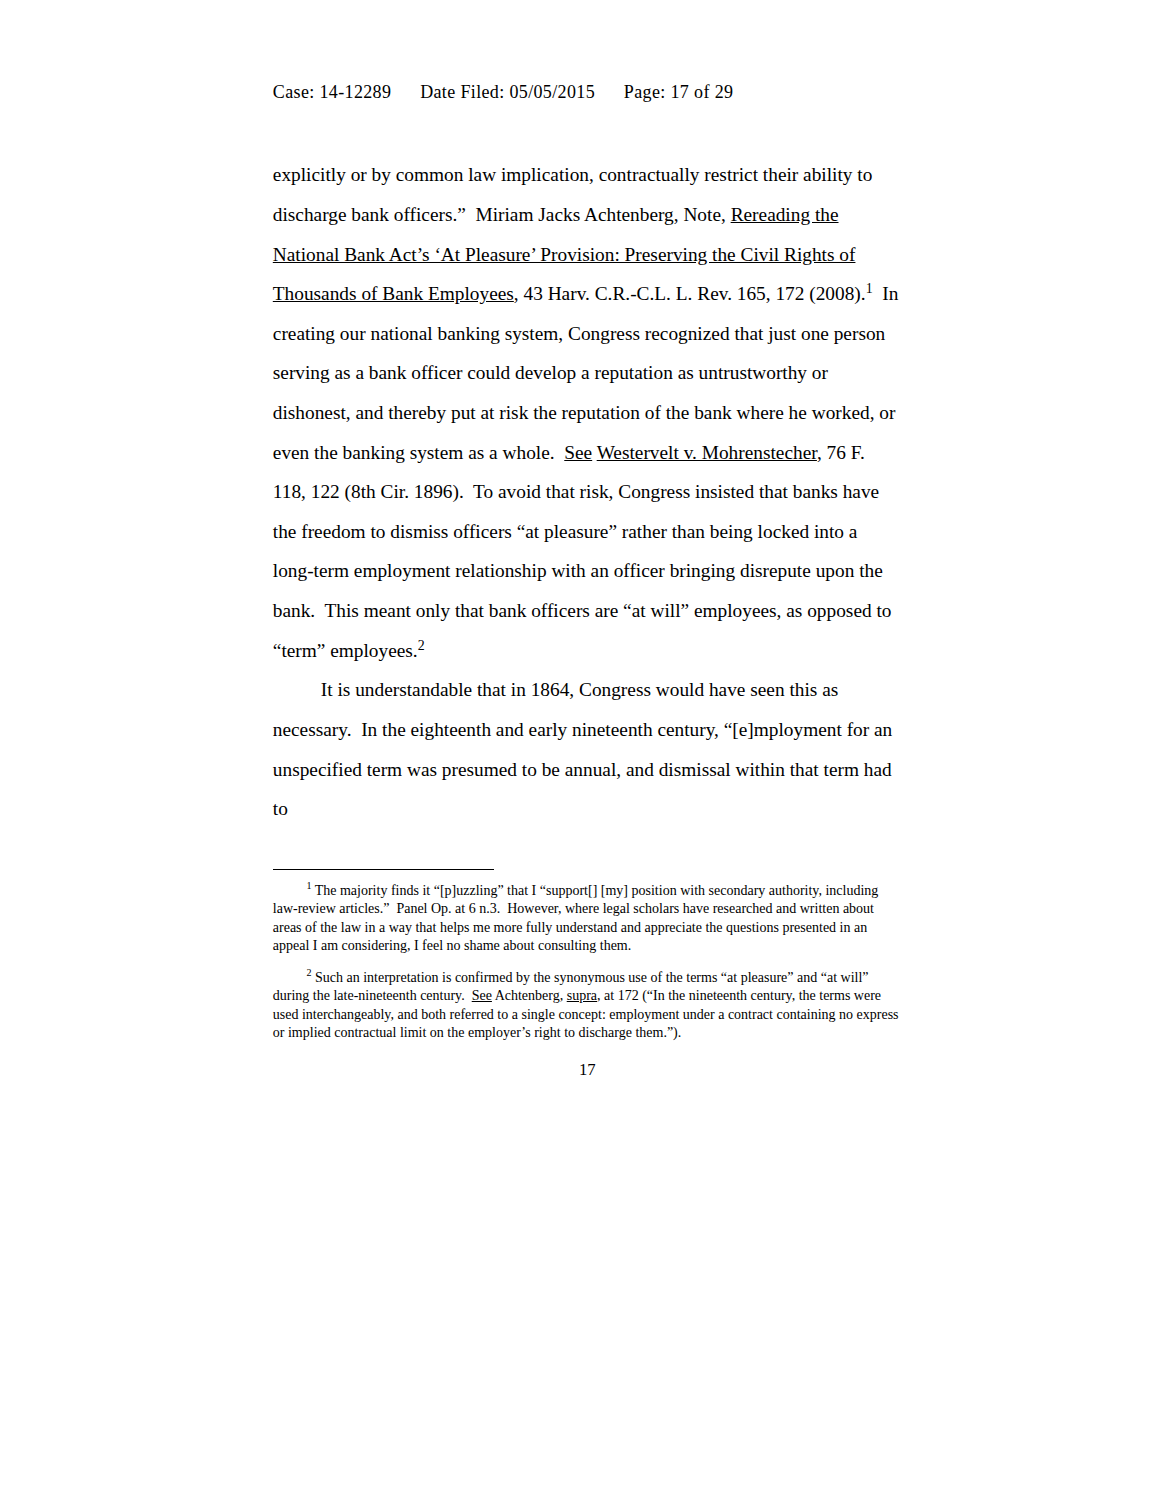Case: 14-12289 Date Filed: 05/05/2015 Page: 17 of 29
explicitly or by common law implication, contractually restrict their ability to discharge bank officers.” Miriam Jacks Achtenberg, Note, Rereading the National Bank Act’s ‘At Pleasure’ Provision: Preserving the Civil Rights of Thousands of Bank Employees, 43 Harv. C.R.-C.L. L. Rev. 165, 172 (2008).1 In creating our national banking system, Congress recognized that just one person serving as a bank officer could develop a reputation as untrustworthy or dishonest, and thereby put at risk the reputation of the bank where he worked, or even the banking system as a whole. See Westervelt v. Mohrenstecher, 76 F. 118, 122 (8th Cir. 1896). To avoid that risk, Congress insisted that banks have the freedom to dismiss officers “at pleasure” rather than being locked into a long-term employment relationship with an officer bringing disrepute upon the bank. This meant only that bank officers are “at will” employees, as opposed to “term” employees.2
It is understandable that in 1864, Congress would have seen this as necessary. In the eighteenth and early nineteenth century, “[e]mployment for an unspecified term was presumed to be annual, and dismissal within that term had to
1 The majority finds it “[p]uzzling” that I “support[] [my] position with secondary authority, including law-review articles.” Panel Op. at 6 n.3. However, where legal scholars have researched and written about areas of the law in a way that helps me more fully understand and appreciate the questions presented in an appeal I am considering, I feel no shame about consulting them.
2 Such an interpretation is confirmed by the synonymous use of the terms “at pleasure” and “at will” during the late-nineteenth century. See Achtenberg, supra, at 172 (“In the nineteenth century, the terms were used interchangeably, and both referred to a single concept: employment under a contract containing no express or implied contractual limit on the employer’s right to discharge them.”).
17